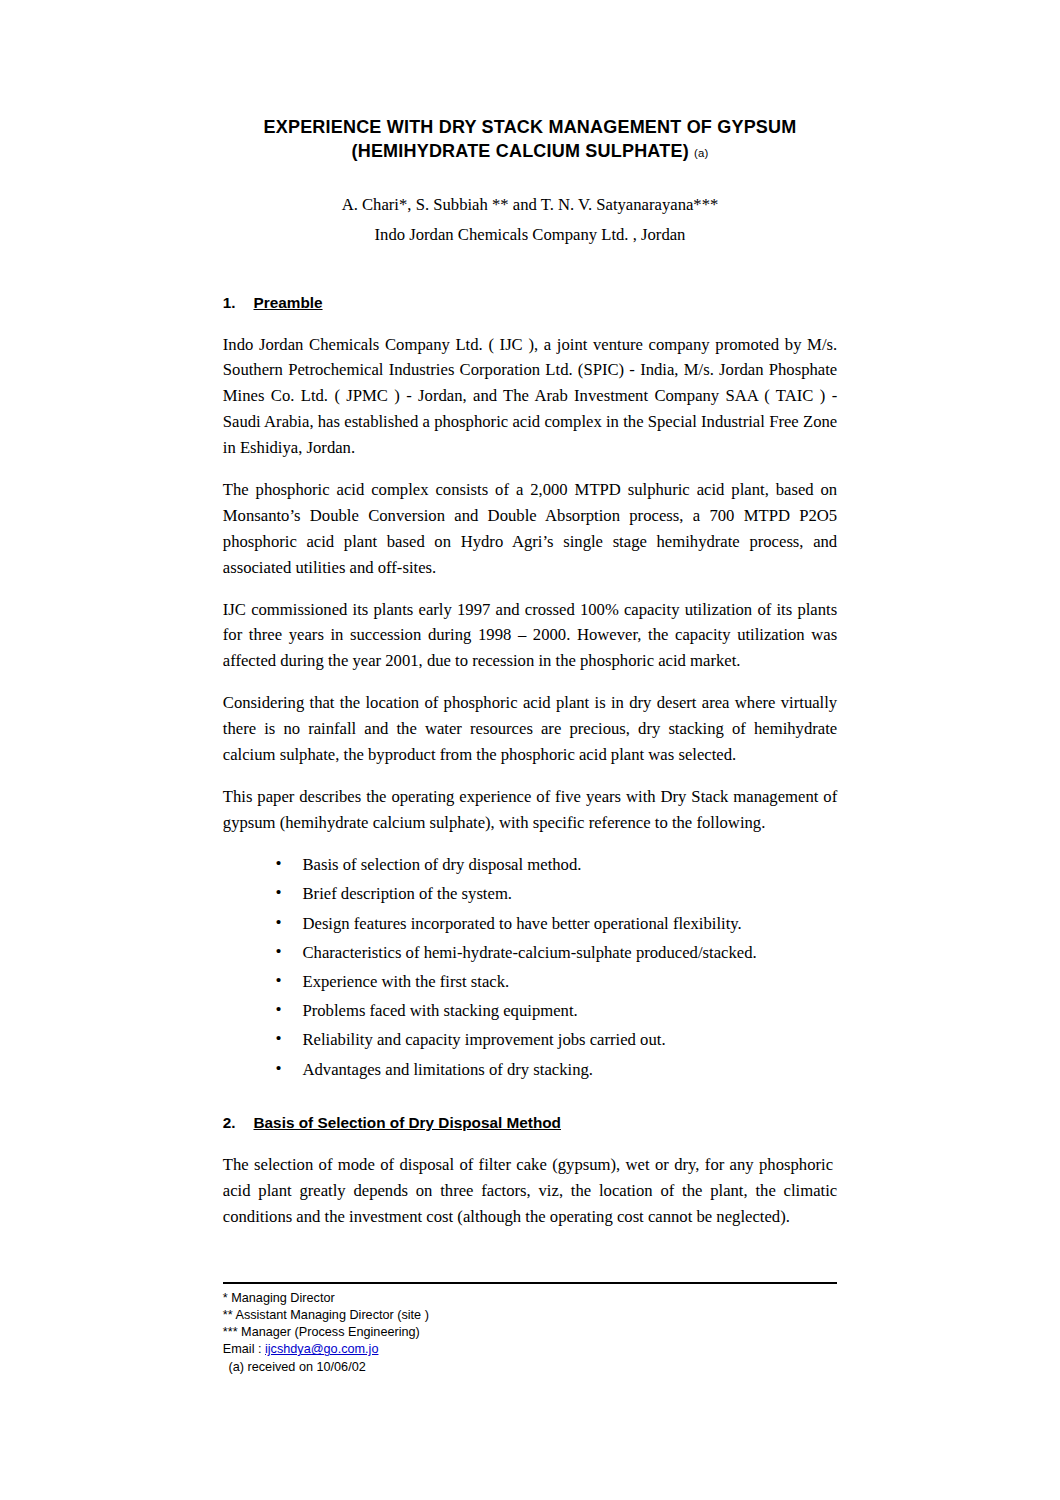EXPERIENCE WITH DRY STACK MANAGEMENT OF GYPSUM
(HEMIHYDRATE CALCIUM SULPHATE) (a)
A. Chari*, S. Subbiah ** and T. N. V. Satyanarayana***
Indo Jordan Chemicals Company Ltd. , Jordan
1. Preamble
Indo Jordan Chemicals Company Ltd. ( IJC ), a joint venture company promoted by M/s. Southern Petrochemical Industries Corporation Ltd. (SPIC) - India, M/s. Jordan Phosphate Mines Co. Ltd. ( JPMC ) - Jordan, and The Arab Investment Company SAA ( TAIC ) - Saudi Arabia, has established a phosphoric acid complex in the Special Industrial Free Zone in Eshidiya, Jordan.
The phosphoric acid complex consists of a 2,000 MTPD sulphuric acid plant, based on Monsanto’s Double Conversion and Double Absorption process, a 700 MTPD P2O5 phosphoric acid plant based on Hydro Agri’s single stage hemihydrate process, and associated utilities and off-sites.
IJC commissioned its plants early 1997 and crossed 100% capacity utilization of its plants for three years in succession during 1998 – 2000. However, the capacity utilization was affected during the year 2001, due to recession in the phosphoric acid market.
Considering that the location of phosphoric acid plant is in dry desert area where virtually there is no rainfall and the water resources are precious, dry stacking of hemihydrate calcium sulphate, the byproduct from the phosphoric acid plant was selected.
This paper describes the operating experience of five years with Dry Stack management of gypsum (hemihydrate calcium sulphate), with specific reference to the following.
Basis of selection of dry disposal method.
Brief description of the system.
Design features incorporated to have better operational flexibility.
Characteristics of hemi-hydrate-calcium-sulphate produced/stacked.
Experience with the first stack.
Problems faced with stacking equipment.
Reliability and capacity improvement jobs carried out.
Advantages and limitations of dry stacking.
2. Basis of Selection of Dry Disposal Method
The selection of mode of disposal of filter cake (gypsum), wet or dry, for any phosphoric acid plant greatly depends on three factors, viz, the location of the plant, the climatic conditions and the investment cost (although the operating cost cannot be neglected).
* Managing Director
** Assistant Managing Director (site )
*** Manager (Process Engineering)
Email : ijcshdya@go.com.jo
(a) received on 10/06/02